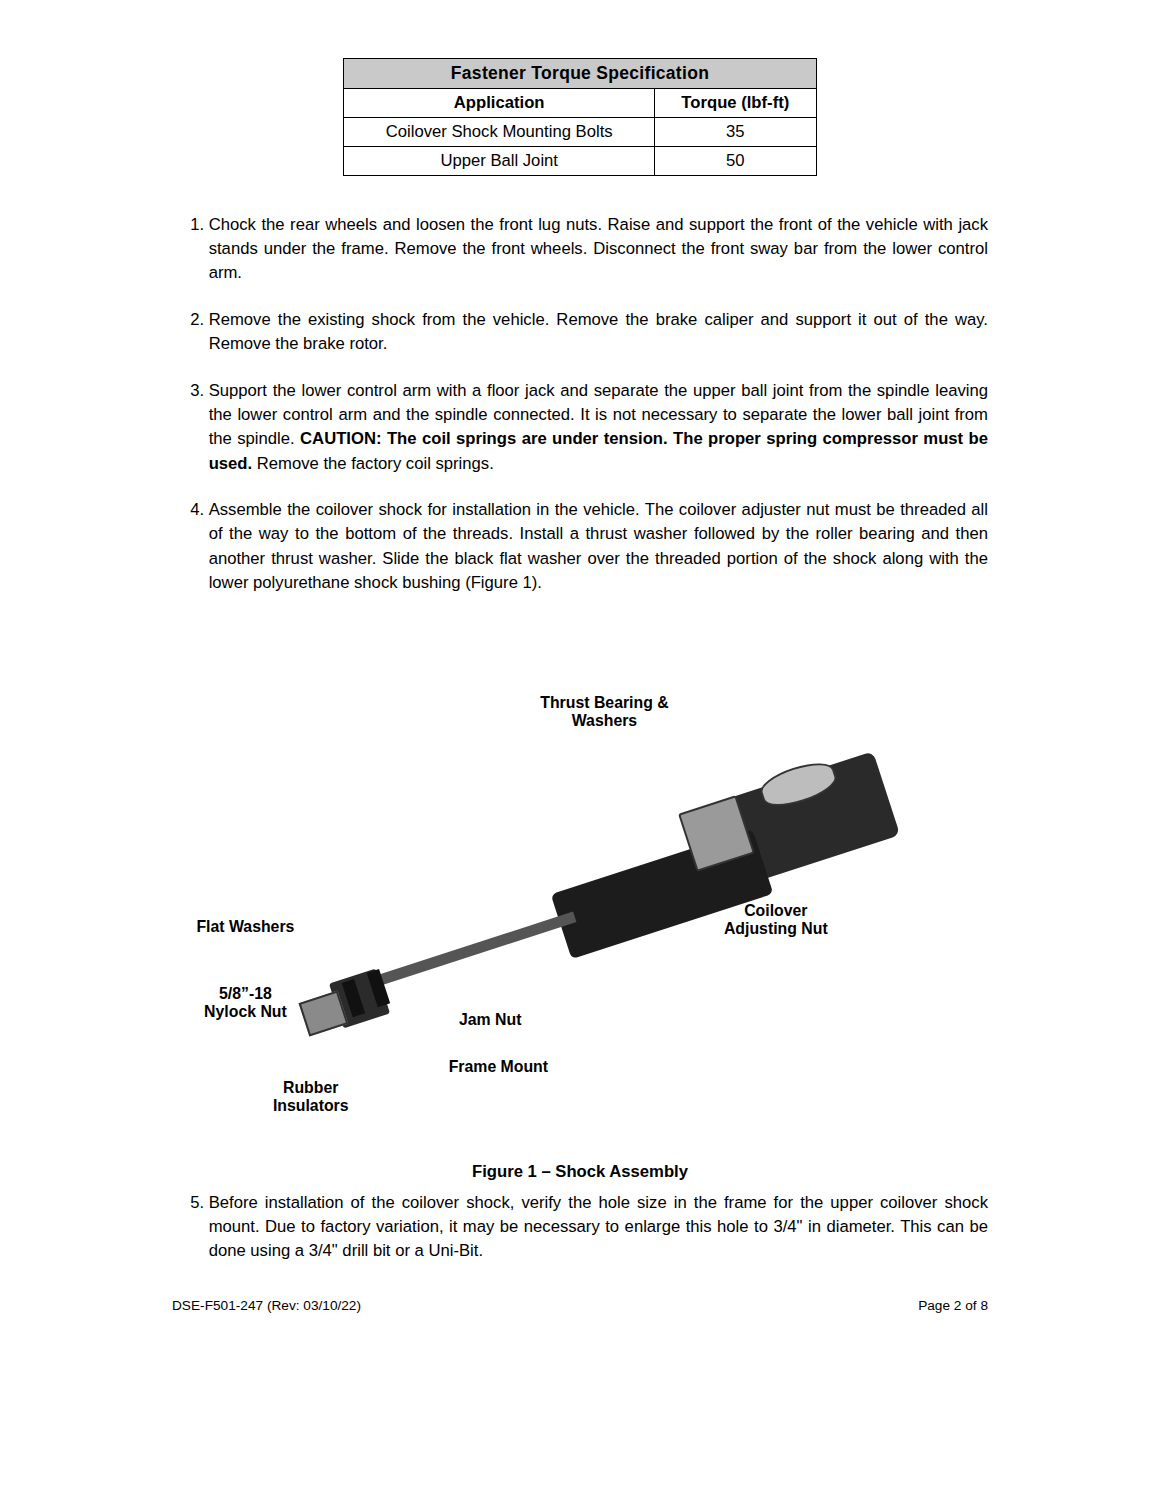| Fastener Torque Specification |
| --- |
| Application | Torque (lbf-ft) |
| Coilover Shock Mounting Bolts | 35 |
| Upper Ball Joint | 50 |
Chock the rear wheels and loosen the front lug nuts. Raise and support the front of the vehicle with jack stands under the frame. Remove the front wheels. Disconnect the front sway bar from the lower control arm.
Remove the existing shock from the vehicle. Remove the brake caliper and support it out of the way. Remove the brake rotor.
Support the lower control arm with a floor jack and separate the upper ball joint from the spindle leaving the lower control arm and the spindle connected. It is not necessary to separate the lower ball joint from the spindle. CAUTION: The coil springs are under tension. The proper spring compressor must be used. Remove the factory coil springs.
Assemble the coilover shock for installation in the vehicle. The coilover adjuster nut must be threaded all of the way to the bottom of the threads. Install a thrust washer followed by the roller bearing and then another thrust washer. Slide the black flat washer over the threaded portion of the shock along with the lower polyurethane shock bushing (Figure 1).
Thrust Bearing &
Washers
Coilover
Adjusting Nut
Flat Washers
5/8”-18
Nylock Nut
Jam Nut
Frame Mount
Rubber
Insulators
Figure 1 – Shock Assembly
Before installation of the coilover shock, verify the hole size in the frame for the upper coilover shock mount. Due to factory variation, it may be necessary to enlarge this hole to 3/4" in diameter. This can be done using a 3/4" drill bit or a Uni-Bit.
DSE-F501-247 (Rev: 03/10/22) Page 2 of 8